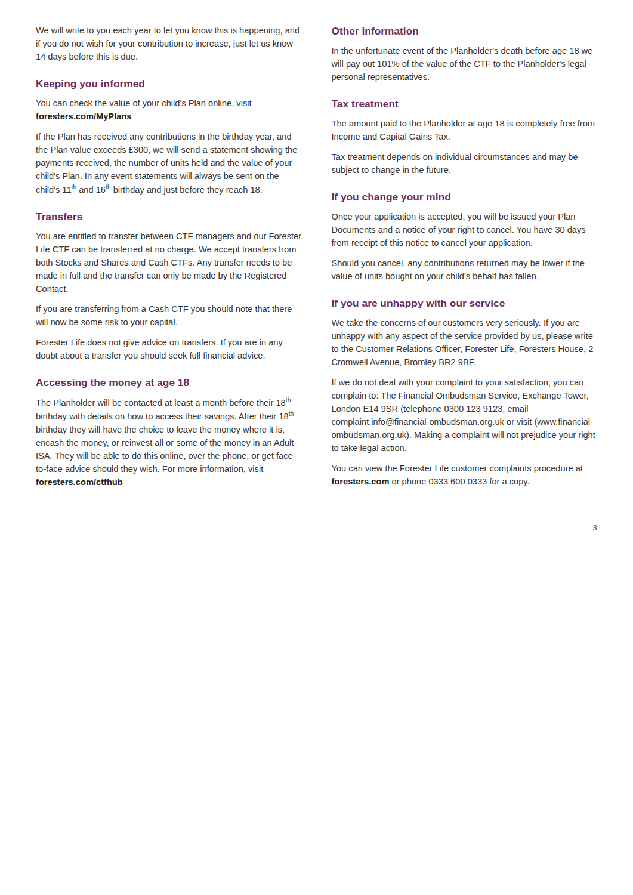We will write to you each year to let you know this is happening, and if you do not wish for your contribution to increase, just let us know 14 days before this is due.
Keeping you informed
You can check the value of your child's Plan online, visit foresters.com/MyPlans
If the Plan has received any contributions in the birthday year, and the Plan value exceeds £300, we will send a statement showing the payments received, the number of units held and the value of your child's Plan. In any event statements will always be sent on the child's 11th and 16th birthday and just before they reach 18.
Transfers
You are entitled to transfer between CTF managers and our Forester Life CTF can be transferred at no charge. We accept transfers from both Stocks and Shares and Cash CTFs. Any transfer needs to be made in full and the transfer can only be made by the Registered Contact.
If you are transferring from a Cash CTF you should note that there will now be some risk to your capital.
Forester Life does not give advice on transfers. If you are in any doubt about a transfer you should seek full financial advice.
Accessing the money at age 18
The Planholder will be contacted at least a month before their 18th birthday with details on how to access their savings. After their 18th birthday they will have the choice to leave the money where it is, encash the money, or reinvest all or some of the money in an Adult ISA. They will be able to do this online, over the phone, or get face-to-face advice should they wish. For more information, visit foresters.com/ctfhub
Other information
In the unfortunate event of the Planholder's death before age 18 we will pay out 101% of the value of the CTF to the Planholder's legal personal representatives.
Tax treatment
The amount paid to the Planholder at age 18 is completely free from Income and Capital Gains Tax.
Tax treatment depends on individual circumstances and may be subject to change in the future.
If you change your mind
Once your application is accepted, you will be issued your Plan Documents and a notice of your right to cancel. You have 30 days from receipt of this notice to cancel your application.
Should you cancel, any contributions returned may be lower if the value of units bought on your child's behalf has fallen.
If you are unhappy with our service
We take the concerns of our customers very seriously. If you are unhappy with any aspect of the service provided by us, please write to the Customer Relations Officer, Forester Life, Foresters House, 2 Cromwell Avenue, Bromley BR2 9BF.
If we do not deal with your complaint to your satisfaction, you can complain to: The Financial Ombudsman Service, Exchange Tower, London E14 9SR (telephone 0300 123 9123, email complaint.info@financial-ombudsman.org.uk or visit (www.financial-ombudsman.org.uk). Making a complaint will not prejudice your right to take legal action.
You can view the Forester Life customer complaints procedure at foresters.com or phone 0333 600 0333 for a copy.
3